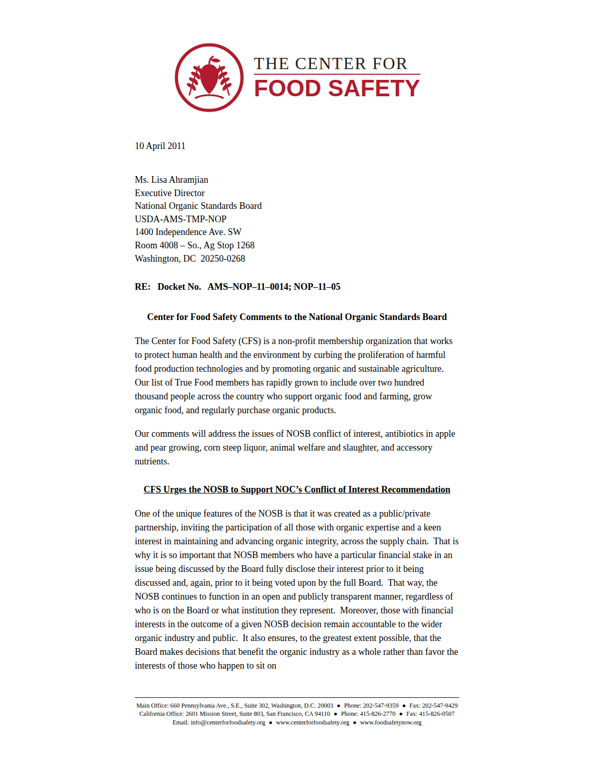THE CENTER FOR
FOOD SAFETY
10 April 2011
Ms. Lisa Ahramjian
Executive Director
National Organic Standards Board
USDA-AMS-TMP-NOP
1400 Independence Ave. SW
Room 4008 – So., Ag Stop 1268
Washington, DC 20250-0268
RE: Docket No. AMS–NOP–11–0014; NOP–11–05
Center for Food Safety Comments to the National Organic Standards Board
The Center for Food Safety (CFS) is a non-profit membership organization that works to protect human health and the environment by curbing the proliferation of harmful food production technologies and by promoting organic and sustainable agriculture. Our list of True Food members has rapidly grown to include over two hundred thousand people across the country who support organic food and farming, grow organic food, and regularly purchase organic products.
Our comments will address the issues of NOSB conflict of interest, antibiotics in apple and pear growing, corn steep liquor, animal welfare and slaughter, and accessory nutrients.
CFS Urges the NOSB to Support NOC’s Conflict of Interest Recommendation
One of the unique features of the NOSB is that it was created as a public/private partnership, inviting the participation of all those with organic expertise and a keen interest in maintaining and advancing organic integrity, across the supply chain. That is why it is so important that NOSB members who have a particular financial stake in an issue being discussed by the Board fully disclose their interest prior to it being discussed and, again, prior to it being voted upon by the full Board. That way, the NOSB continues to function in an open and publicly transparent manner, regardless of who is on the Board or what institution they represent. Moreover, those with financial interests in the outcome of a given NOSB decision remain accountable to the wider organic industry and public. It also ensures, to the greatest extent possible, that the Board makes decisions that benefit the organic industry as a whole rather than favor the interests of those who happen to sit on
Main Office: 660 Pennsylvania Ave., S.E., Suite 302, Washington, D.C. 20003 ● Phone: 202-547-9359 ● Fax: 202-547-9429
California Office: 2601 Mission Street, Suite 803, San Francisco, CA 94110 ● Phone: 415-826-2770 ● Fax: 415-826-0507
Email: info@centerforfoodsafety.org ● www.centerforfoodsafety.org ● www.foodsafetynow.org